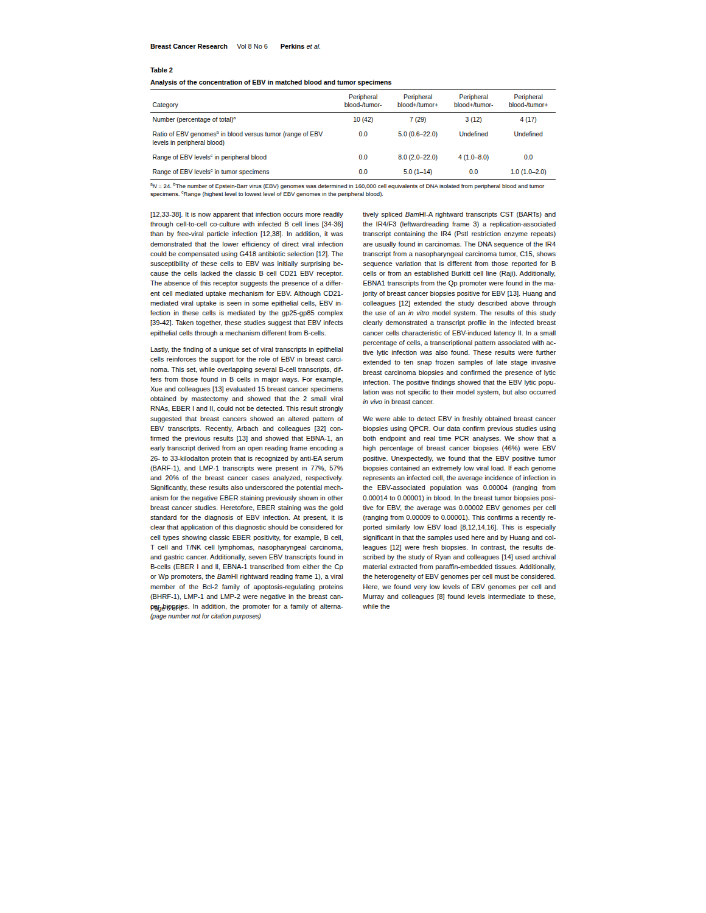Breast Cancer Research Vol 8 No 6 Perkins et al.
Table 2
Analysis of the concentration of EBV in matched blood and tumor specimens
| Category | Peripheral blood-/tumor- | Peripheral blood+/tumor+ | Peripheral blood+/tumor- | Peripheral blood-/tumor+ |
| --- | --- | --- | --- | --- |
| Number (percentage of total) a | 10 (42) | 7 (29) | 3 (12) | 4 (17) |
| Ratio of EBV genomes b in blood versus tumor (range of EBV levels in peripheral blood) | 0.0 | 5.0 (0.6–22.0) | Undefined | Undefined |
| Range of EBV levels c in peripheral blood | 0.0 | 8.0 (2.0–22.0) | 4 (1.0–8.0) | 0.0 |
| Range of EBV levels c in tumor specimens | 0.0 | 5.0 (1–14) | 0.0 | 1.0 (1.0–2.0) |
aN = 24. bThe number of Epstein-Barr virus (EBV) genomes was determined in 160,000 cell equivalents of DNA isolated from peripheral blood and tumor specimens. cRange (highest level to lowest level of EBV genomes in the peripheral blood).
[12,33-38]. It is now apparent that infection occurs more readily through cell-to-cell co-culture with infected B cell lines [34-36] than by free-viral particle infection [12,38]. In addition, it was demonstrated that the lower efficiency of direct viral infection could be compensated using G418 antibiotic selection [12]. The susceptibility of these cells to EBV was initially surprising because the cells lacked the classic B cell CD21 EBV receptor. The absence of this receptor suggests the presence of a different cell mediated uptake mechanism for EBV. Although CD21-mediated viral uptake is seen in some epithelial cells, EBV infection in these cells is mediated by the gp25-gp85 complex [39-42]. Taken together, these studies suggest that EBV infects epithelial cells through a mechanism different from B-cells.
Lastly, the finding of a unique set of viral transcripts in epithelial cells reinforces the support for the role of EBV in breast carcinoma. This set, while overlapping several B-cell transcripts, differs from those found in B cells in major ways. For example, Xue and colleagues [13] evaluated 15 breast cancer specimens obtained by mastectomy and showed that the 2 small viral RNAs, EBER I and II, could not be detected. This result strongly suggested that breast cancers showed an altered pattern of EBV transcripts. Recently, Arbach and colleagues [32] confirmed the previous results [13] and showed that EBNA-1, an early transcript derived from an open reading frame encoding a 26- to 33-kilodalton protein that is recognized by anti-EA serum (BARF-1), and LMP-1 transcripts were present in 77%, 57% and 20% of the breast cancer cases analyzed, respectively. Significantly, these results also underscored the potential mechanism for the negative EBER staining previously shown in other breast cancer studies. Heretofore, EBER staining was the gold standard for the diagnosis of EBV infection. At present, it is clear that application of this diagnostic should be considered for cell types showing classic EBER positivity, for example, B cell, T cell and T/NK cell lymphomas, nasopharyngeal carcinoma, and gastric cancer. Additionally, seven EBV transcripts found in B-cells (EBER I and ll, EBNA-1 transcribed from either the Cp or Wp promoters, the Bam HI rightward reading frame 1), a viral member of the Bcl-2 family of apoptosis-regulating proteins (BHRF-1), LMP-1 and LMP-2 were negative in the breast cancer biopsies. In addition, the promoter for a family of alternatively spliced Bam HI-A rightward transcripts CST (BARTs) and the IR4/F3 (leftwardreading frame 3) a replication-associated transcript containing the IR4 (PstI restriction enzyme repeats) are usually found in carcinomas. The DNA sequence of the IR4 transcript from a nasopharyngeal carcinoma tumor, C15, shows sequence variation that is different from those reported for B cells or from an established Burkitt cell line (Raji). Additionally, EBNA1 transcripts from the Qp promoter were found in the majority of breast cancer biopsies positive for EBV [13]. Huang and colleagues [12] extended the study described above through the use of an in vitro model system. The results of this study clearly demonstrated a transcript profile in the infected breast cancer cells characteristic of EBV-induced latency II. In a small percentage of cells, a transcriptional pattern associated with active lytic infection was also found. These results were further extended to ten snap frozen samples of late stage invasive breast carcinoma biopsies and confirmed the presence of lytic infection. The positive findings showed that the EBV lytic population was not specific to their model system, but also occurred in vivo in breast cancer.
We were able to detect EBV in freshly obtained breast cancer biopsies using QPCR. Our data confirm previous studies using both endpoint and real time PCR analyses. We show that a high percentage of breast cancer biopsies (46%) were EBV positive. Unexpectedly, we found that the EBV positive tumor biopsies contained an extremely low viral load. If each genome represents an infected cell, the average incidence of infection in the EBV-associated population was 0.00004 (ranging from 0.00014 to 0.00001) in blood. In the breast tumor biopsies positive for EBV, the average was 0.00002 EBV genomes per cell (ranging from 0.00009 to 0.00001). This confirms a recently reported similarly low EBV load [8,12,14,16]. This is especially significant in that the samples used here and by Huang and colleagues [12] were fresh biopsies. In contrast, the results described by the study of Ryan and colleagues [14] used archival material extracted from paraffin-embedded tissues. Additionally, the heterogeneity of EBV genomes per cell must be considered. Here, we found very low levels of EBV genomes per cell and Murray and colleagues [8] found levels intermediate to these, while the
Page 6 of 8
(page number not for citation purposes)